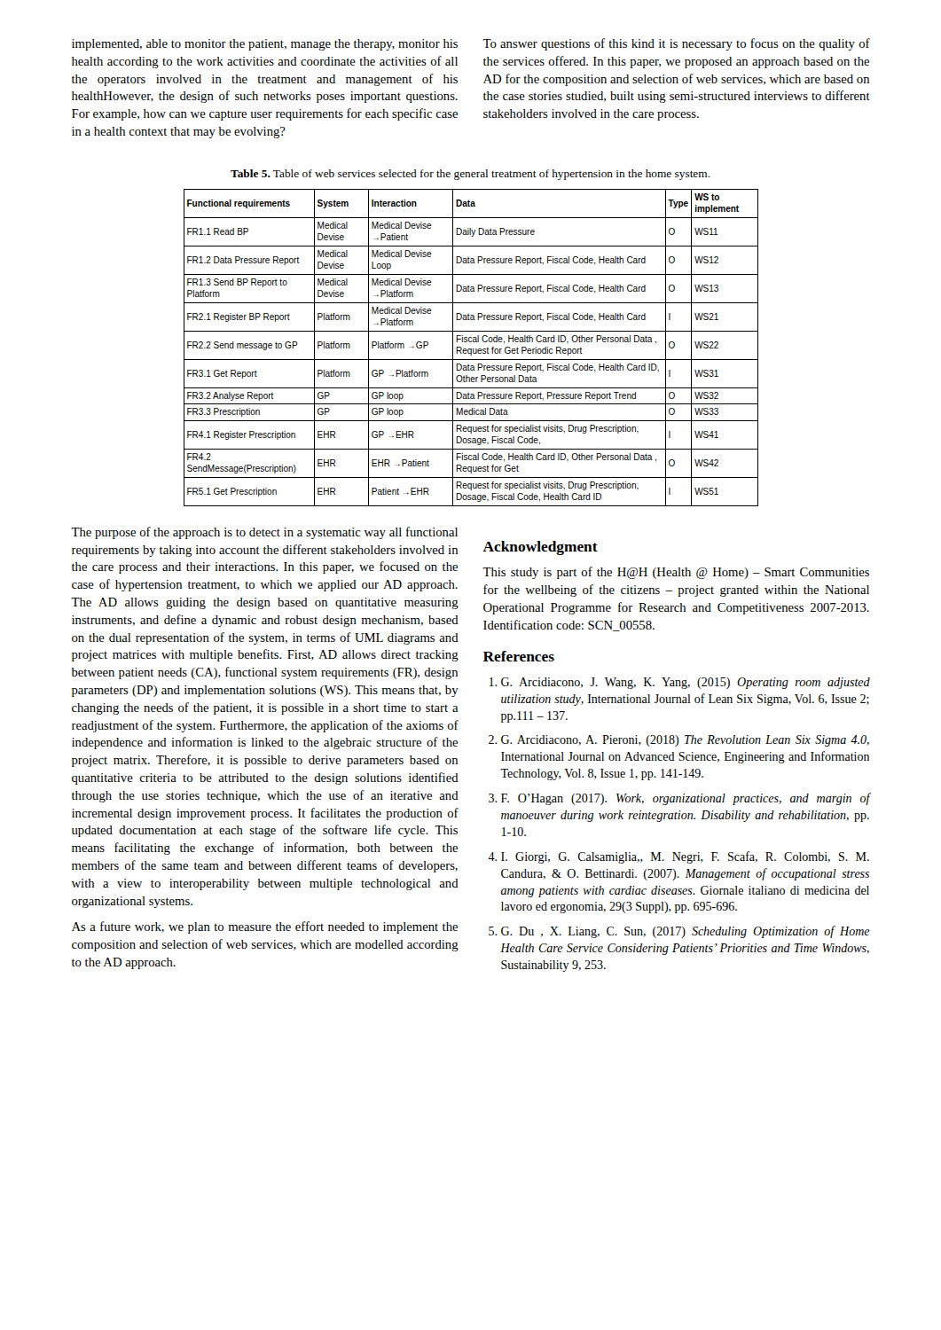implemented, able to monitor the patient, manage the therapy, monitor his health according to the work activities and coordinate the activities of all the operators involved in the treatment and management of his healthHowever, the design of such networks poses important questions. For example, how can we capture user requirements for each specific case in a health context that may be evolving?
To answer questions of this kind it is necessary to focus on the quality of the services offered. In this paper, we proposed an approach based on the AD for the composition and selection of web services, which are based on the case stories studied, built using semi-structured interviews to different stakeholders involved in the care process.
Table 5. Table of web services selected for the general treatment of hypertension in the home system.
| Functional requirements | System | Interaction | Data | Type | WS to implement |
| --- | --- | --- | --- | --- | --- |
| FR1.1 Read BP | Medical Devise | Medical Devise →Patient | Daily Data Pressure | O | WS11 |
| FR1.2 Data Pressure Report | Medical Devise | Medical Devise Loop | Data Pressure Report, Fiscal Code, Health Card | O | WS12 |
| FR1.3 Send BP Report to Platform | Medical Devise | Medical Devise →Platform | Data Pressure Report, Fiscal Code, Health Card | O | WS13 |
| FR2.1 Register BP Report | Platform | Medical Devise →Platform | Data Pressure Report, Fiscal Code, Health Card | I | WS21 |
| FR2.2 Send message to GP | Platform | Platform →GP | Fiscal Code, Health Card ID, Other Personal Data , Request for Get Periodic Report | O | WS22 |
| FR3.1 Get Report | Platform | GP →Platform | Data Pressure Report, Fiscal Code, Health Card ID, Other Personal Data | I | WS31 |
| FR3.2 Analyse Report | GP | GP loop | Data Pressure Report, Pressure Report Trend | O | WS32 |
| FR3.3 Prescription | GP | GP loop | Medical Data | O | WS33 |
| FR4.1 Register Prescription | EHR | GP →EHR | Request for specialist visits, Drug Prescription, Dosage, Fiscal Code, | I | WS41 |
| FR4.2 SendMessage(Prescription) | EHR | EHR →Patient | Fiscal Code, Health Card ID, Other Personal Data , Request for Get | O | WS42 |
| FR5.1 Get Prescription | EHR | Patient →EHR | Request for specialist visits, Drug Prescription, Dosage, Fiscal Code, Health Card ID | I | WS51 |
The purpose of the approach is to detect in a systematic way all functional requirements by taking into account the different stakeholders involved in the care process and their interactions. In this paper, we focused on the case of hypertension treatment, to which we applied our AD approach. The AD allows guiding the design based on quantitative measuring instruments, and define a dynamic and robust design mechanism, based on the dual representation of the system, in terms of UML diagrams and project matrices with multiple benefits. First, AD allows direct tracking between patient needs (CA), functional system requirements (FR), design parameters (DP) and implementation solutions (WS). This means that, by changing the needs of the patient, it is possible in a short time to start a readjustment of the system. Furthermore, the application of the axioms of independence and information is linked to the algebraic structure of the project matrix. Therefore, it is possible to derive parameters based on quantitative criteria to be attributed to the design solutions identified through the use stories technique, which the use of an iterative and incremental design improvement process. It facilitates the production of updated documentation at each stage of the software life cycle. This means facilitating the exchange of information, both between the members of the same team and between different teams of developers, with a view to interoperability between multiple technological and organizational systems.
As a future work, we plan to measure the effort needed to implement the composition and selection of web services, which are modelled according to the AD approach.
Acknowledgment
This study is part of the H@H (Health @ Home) – Smart Communities for the wellbeing of the citizens – project granted within the National Operational Programme for Research and Competitiveness 2007-2013. Identification code: SCN_00558.
References
G. Arcidiacono, J. Wang, K. Yang, (2015) Operating room adjusted utilization study, International Journal of Lean Six Sigma, Vol. 6, Issue 2; pp.111 – 137.
G. Arcidiacono, A. Pieroni, (2018) The Revolution Lean Six Sigma 4.0, International Journal on Advanced Science, Engineering and Information Technology, Vol. 8, Issue 1, pp. 141-149.
F. O’Hagan (2017). Work, organizational practices, and margin of manoeuver during work reintegration. Disability and rehabilitation, pp. 1-10.
I. Giorgi, G. Calsamiglia,, M. Negri, F. Scafa, R. Colombi, S. M. Candura, & O. Bettinardi. (2007). Management of occupational stress among patients with cardiac diseases. Giornale italiano di medicina del lavoro ed ergonomia, 29(3 Suppl), pp. 695-696.
G. Du , X. Liang, C. Sun, (2017) Scheduling Optimization of Home Health Care Service Considering Patients’ Priorities and Time Windows, Sustainability 9, 253.